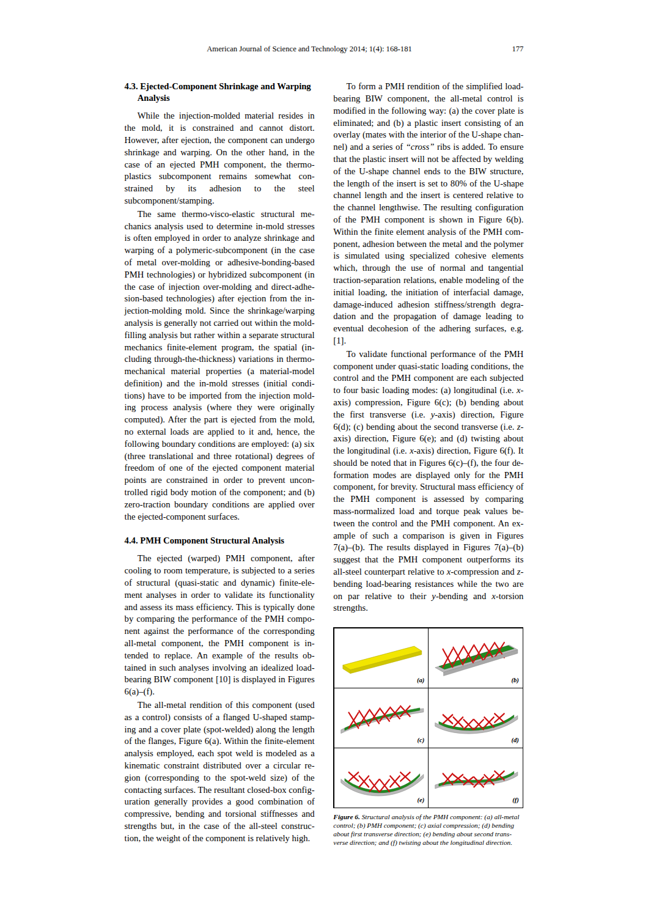American Journal of Science and Technology 2014; 1(4): 168-181
177
4.3. Ejected-Component Shrinkage and Warping Analysis
While the injection-molded material resides in the mold, it is constrained and cannot distort. However, after ejection, the component can undergo shrinkage and warping. On the other hand, in the case of an ejected PMH component, the thermo-plastics subcomponent remains somewhat constrained by its adhesion to the steel subcomponent/stamping.
The same thermo-visco-elastic structural mechanics analysis used to determine in-mold stresses is often employed in order to analyze shrinkage and warping of a polymeric-subcomponent (in the case of metal over-molding or adhesive-bonding-based PMH technologies) or hybridized subcomponent (in the case of injection over-molding and direct-adhesion-based technologies) after ejection from the injection-molding mold. Since the shrinkage/warping analysis is generally not carried out within the mold-filling analysis but rather within a separate structural mechanics finite-element program, the spatial (including through-the-thickness) variations in thermo-mechanical material properties (a material-model definition) and the in-mold stresses (initial conditions) have to be imported from the injection molding process analysis (where they were originally computed). After the part is ejected from the mold, no external loads are applied to it and, hence, the following boundary conditions are employed: (a) six (three translational and three rotational) degrees of freedom of one of the ejected component material points are constrained in order to prevent uncontrolled rigid body motion of the component; and (b) zero-traction boundary conditions are applied over the ejected-component surfaces.
4.4. PMH Component Structural Analysis
The ejected (warped) PMH component, after cooling to room temperature, is subjected to a series of structural (quasi-static and dynamic) finite-element analyses in order to validate its functionality and assess its mass efficiency. This is typically done by comparing the performance of the PMH component against the performance of the corresponding all-metal component, the PMH component is intended to replace. An example of the results obtained in such analyses involving an idealized load-bearing BIW component [10] is displayed in Figures 6(a)–(f).
The all-metal rendition of this component (used as a control) consists of a flanged U-shaped stamping and a cover plate (spot-welded) along the length of the flanges, Figure 6(a). Within the finite-element analysis employed, each spot weld is modeled as a kinematic constraint distributed over a circular region (corresponding to the spot-weld size) of the contacting surfaces. The resultant closed-box configuration generally provides a good combination of compressive, bending and torsional stiffnesses and strengths but, in the case of the all-steel construction, the weight of the component is relatively high.
To form a PMH rendition of the simplified load-bearing BIW component, the all-metal control is modified in the following way: (a) the cover plate is eliminated; and (b) a plastic insert consisting of an overlay (mates with the interior of the U-shape channel) and a series of “cross” ribs is added. To ensure that the plastic insert will not be affected by welding of the U-shape channel ends to the BIW structure, the length of the insert is set to 80% of the U-shape channel length and the insert is centered relative to the channel lengthwise. The resulting configuration of the PMH component is shown in Figure 6(b). Within the finite element analysis of the PMH component, adhesion between the metal and the polymer is simulated using specialized cohesive elements which, through the use of normal and tangential traction-separation relations, enable modeling of the initial loading, the initiation of interfacial damage, damage-induced adhesion stiffness/strength degradation and the propagation of damage leading to eventual decohesion of the adhering surfaces, e.g. [1].
To validate functional performance of the PMH component under quasi-static loading conditions, the control and the PMH component are each subjected to four basic loading modes: (a) longitudinal (i.e. x-axis) compression, Figure 6(c); (b) bending about the first transverse (i.e. y-axis) direction, Figure 6(d); (c) bending about the second transverse (i.e. z-axis) direction, Figure 6(e); and (d) twisting about the longitudinal (i.e. x-axis) direction, Figure 6(f). It should be noted that in Figures 6(c)–(f), the four deformation modes are displayed only for the PMH component, for brevity. Structural mass efficiency of the PMH component is assessed by comparing mass-normalized load and torque peak values between the control and the PMH component. An example of such a comparison is given in Figures 7(a)–(b). The results displayed in Figures 7(a)–(b) suggest that the PMH component outperforms its all-steel counterpart relative to x-compression and z-bending load-bearing resistances while the two are on par relative to their y-bending and x-torsion strengths.
(a)
(b)
(c)
(d)
(e)
(f)
Figure 6. Structural analysis of the PMH component: (a) all-metal control; (b) PMH component; (c) axial compression; (d) bending about first transverse direction; (e) bending about second transverse direction; and (f) twisting about the longitudinal direction.